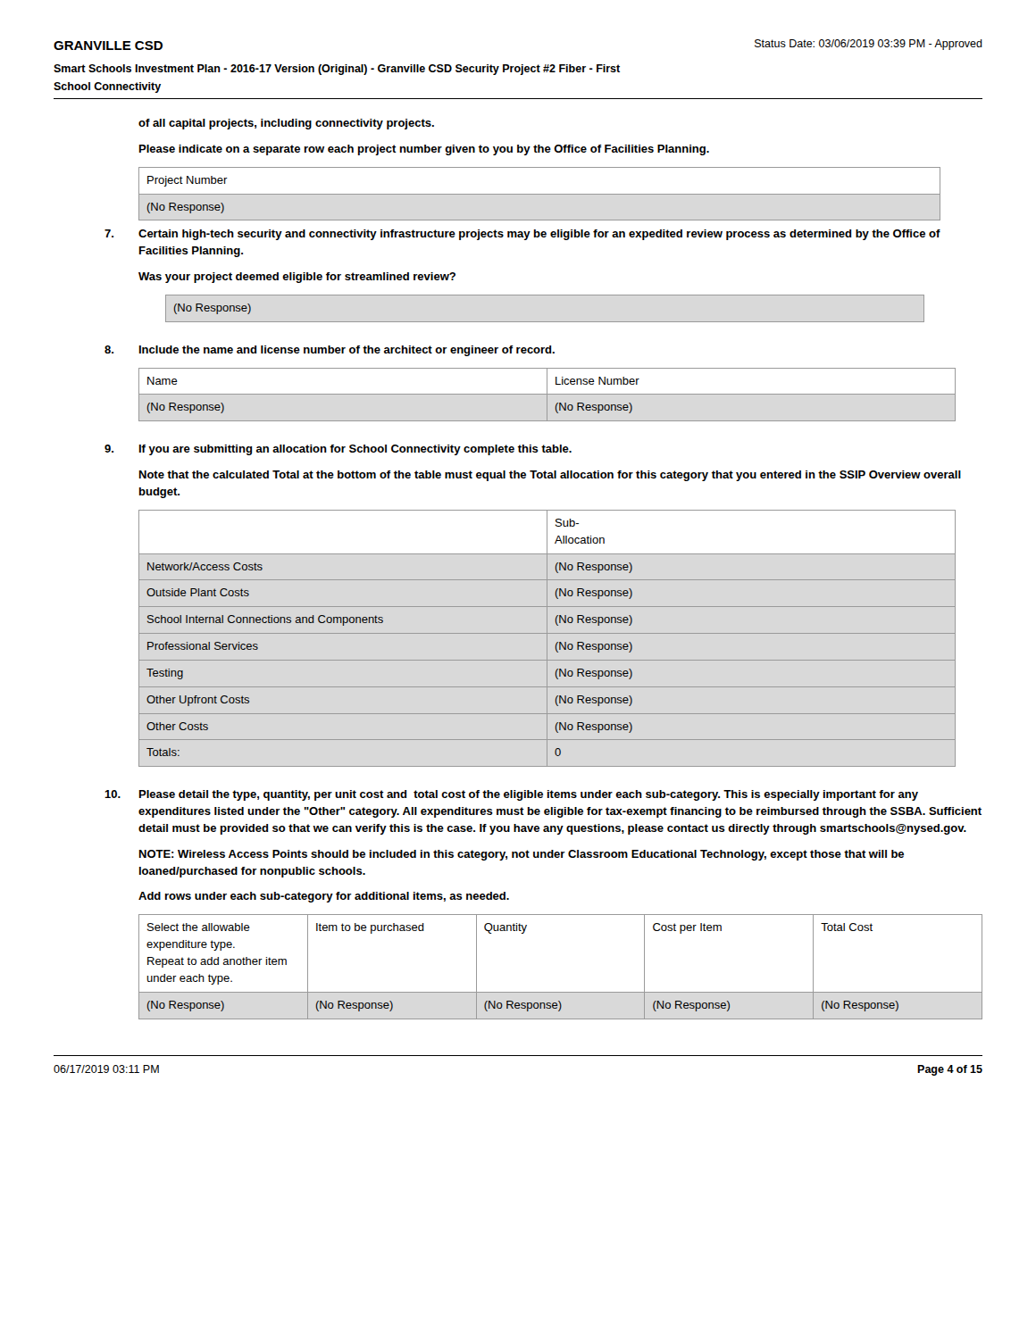GRANVILLE CSD
Status Date: 03/06/2019 03:39 PM - Approved
Smart Schools Investment Plan - 2016-17 Version (Original) - Granville CSD Security Project #2 Fiber - First
School Connectivity
of all capital projects, including connectivity projects.
Please indicate on a separate row each project number given to you by the Office of Facilities Planning.
| Project Number |
| --- |
| (No Response) |
7.
Certain high-tech security and connectivity infrastructure projects may be eligible for an expedited review process as determined by the Office of Facilities Planning.
Was your project deemed eligible for streamlined review?
(No Response)
8.
Include the name and license number of the architect or engineer of record.
| Name | License Number |
| --- | --- |
| (No Response) | (No Response) |
9.
If you are submitting an allocation for School Connectivity complete this table.
Note that the calculated Total at the bottom of the table must equal the Total allocation for this category that you entered in the SSIP Overview overall budget.
| | Sub- Allocation |
| --- | --- |
| Network/Access Costs | (No Response) |
| Outside Plant Costs | (No Response) |
| School Internal Connections and Components | (No Response) |
| Professional Services | (No Response) |
| Testing | (No Response) |
| Other Upfront Costs | (No Response) |
| Other Costs | (No Response) |
| Totals: | 0 |
10.
Please detail the type, quantity, per unit cost and total cost of the eligible items under each sub-category. This is especially important for any expenditures listed under the "Other" category. All expenditures must be eligible for tax-exempt financing to be reimbursed through the SSBA. Sufficient detail must be provided so that we can verify this is the case. If you have any questions, please contact us directly through smartschools@nysed.gov.
NOTE: Wireless Access Points should be included in this category, not under Classroom Educational Technology, except those that will be loaned/purchased for nonpublic schools.
Add rows under each sub-category for additional items, as needed.
| Select the allowable expenditure type. Repeat to add another item under each type. | Item to be purchased | Quantity | Cost per Item | Total Cost |
| --- | --- | --- | --- | --- |
| (No Response) | (No Response) | (No Response) | (No Response) | (No Response) |
06/17/2019 03:11 PM
Page 4 of 15